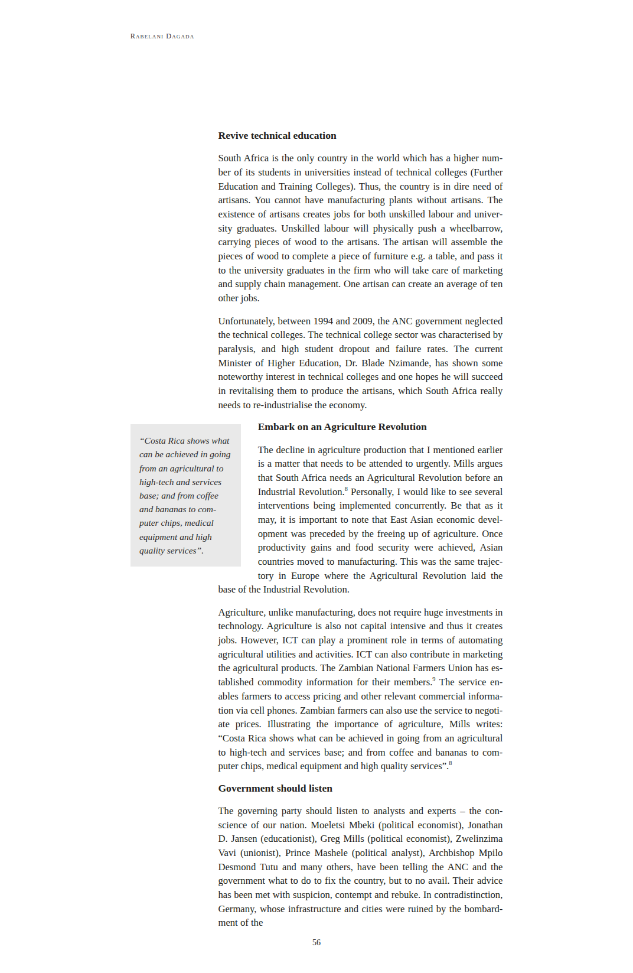Rabelani Dagada
Revive technical education
South Africa is the only country in the world which has a higher number of its students in universities instead of technical colleges (Further Education and Training Colleges). Thus, the country is in dire need of artisans. You cannot have manufacturing plants without artisans. The existence of artisans creates jobs for both unskilled labour and university graduates. Unskilled labour will physically push a wheelbarrow, carrying pieces of wood to the artisans. The artisan will assemble the pieces of wood to complete a piece of furniture e.g. a table, and pass it to the university graduates in the firm who will take care of marketing and supply chain management. One artisan can create an average of ten other jobs.
Unfortunately, between 1994 and 2009, the ANC government neglected the technical colleges. The technical college sector was characterised by paralysis, and high student dropout and failure rates. The current Minister of Higher Education, Dr. Blade Nzimande, has shown some noteworthy interest in technical colleges and one hopes he will succeed in revitalising them to produce the artisans, which South Africa really needs to re-industrialise the economy.
“Costa Rica shows what can be achieved in going from an agricultural to high-tech and services base; and from coffee and bananas to computer chips, medical equipment and high quality services”.
Embark on an Agriculture Revolution
The decline in agriculture production that I mentioned earlier is a matter that needs to be attended to urgently. Mills argues that South Africa needs an Agricultural Revolution before an Industrial Revolution.8 Personally, I would like to see several interventions being implemented concurrently. Be that as it may, it is important to note that East Asian economic development was preceded by the freeing up of agriculture. Once productivity gains and food security were achieved, Asian countries moved to manufacturing. This was the same trajectory in Europe where the Agricultural Revolution laid the base of the Industrial Revolution.
Agriculture, unlike manufacturing, does not require huge investments in technology. Agriculture is also not capital intensive and thus it creates jobs. However, ICT can play a prominent role in terms of automating agricultural utilities and activities. ICT can also contribute in marketing the agricultural products. The Zambian National Farmers Union has established commodity information for their members.9 The service enables farmers to access pricing and other relevant commercial information via cell phones. Zambian farmers can also use the service to negotiate prices. Illustrating the importance of agriculture, Mills writes: “Costa Rica shows what can be achieved in going from an agricultural to high-tech and services base; and from coffee and bananas to computer chips, medical equipment and high quality services”.8
Government should listen
The governing party should listen to analysts and experts – the conscience of our nation. Moeletsi Mbeki (political economist), Jonathan D. Jansen (educationist), Greg Mills (political economist), Zwelinzima Vavi (unionist), Prince Mashele (political analyst), Archbishop Mpilo Desmond Tutu and many others, have been telling the ANC and the government what to do to fix the country, but to no avail. Their advice has been met with suspicion, contempt and rebuke. In contradistinction, Germany, whose infrastructure and cities were ruined by the bombardment of the
56